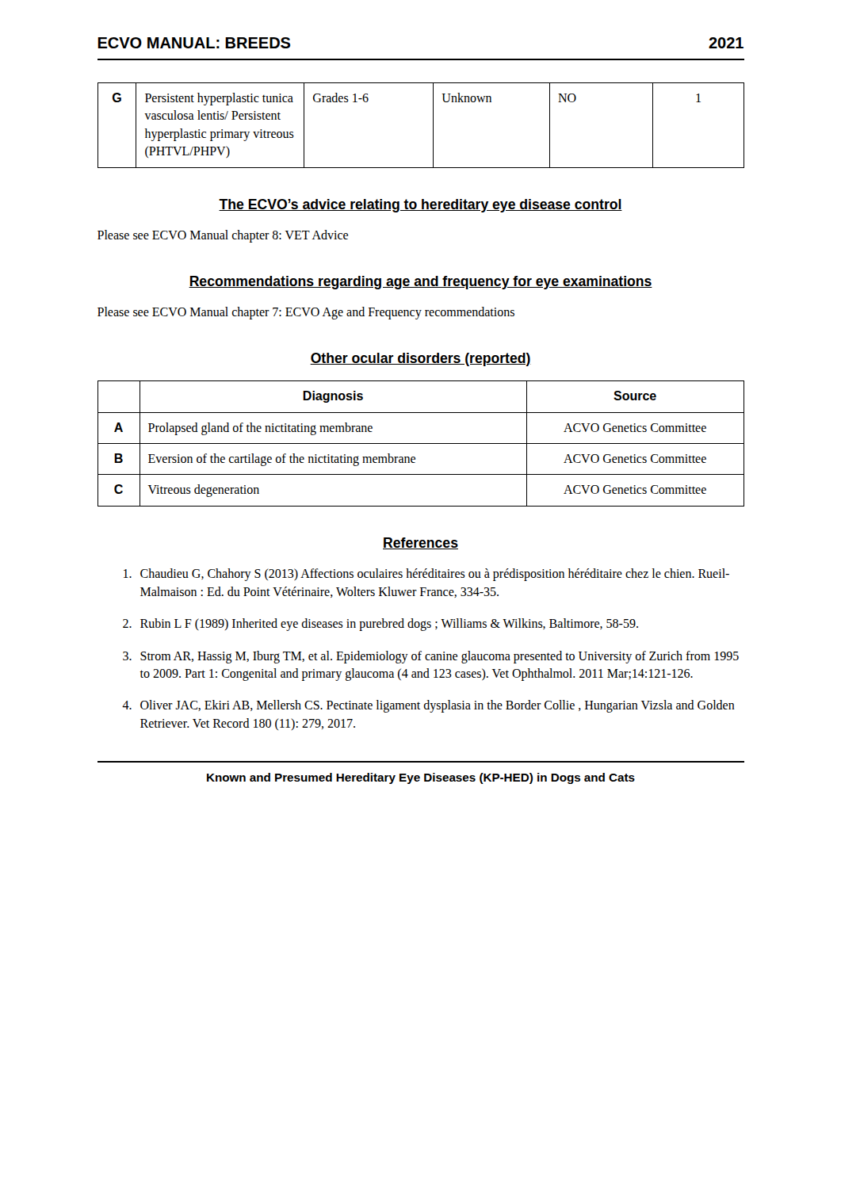ECVO MANUAL: BREEDS 2021
| G | Persistent hyperplastic tunica vasculosa lentis/ Persistent hyperplastic primary vitreous (PHTVL/PHPV) | Grades 1-6 | Unknown | NO | 1 |
The ECVO’s advice relating to hereditary eye disease control
Please see ECVO Manual chapter 8: VET Advice
Recommendations regarding age and frequency for eye examinations
Please see ECVO Manual chapter 7: ECVO Age and Frequency recommendations
Other ocular disorders (reported)
| | Diagnosis | Source |
| --- | --- | --- |
| A | Prolapsed gland of the nictitating membrane | ACVO Genetics Committee |
| B | Eversion of the cartilage of the nictitating membrane | ACVO Genetics Committee |
| C | Vitreous degeneration | ACVO Genetics Committee |
References
Chaudieu G, Chahory S (2013) Affections oculaires héréditaires ou à prédisposition héréditaire chez le chien. Rueil-Malmaison : Ed. du Point Vétérinaire, Wolters Kluwer France, 334-35.
Rubin L F (1989) Inherited eye diseases in purebred dogs ; Williams & Wilkins, Baltimore, 58-59.
Strom AR, Hassig M, Iburg TM, et al. Epidemiology of canine glaucoma presented to University of Zurich from 1995 to 2009. Part 1: Congenital and primary glaucoma (4 and 123 cases). Vet Ophthalmol. 2011 Mar;14:121-126.
Oliver JAC, Ekiri AB, Mellersh CS. Pectinate ligament dysplasia in the Border Collie , Hungarian Vizsla and Golden Retriever. Vet Record 180 (11): 279, 2017.
Known and Presumed Hereditary Eye Diseases (KP-HED) in Dogs and Cats